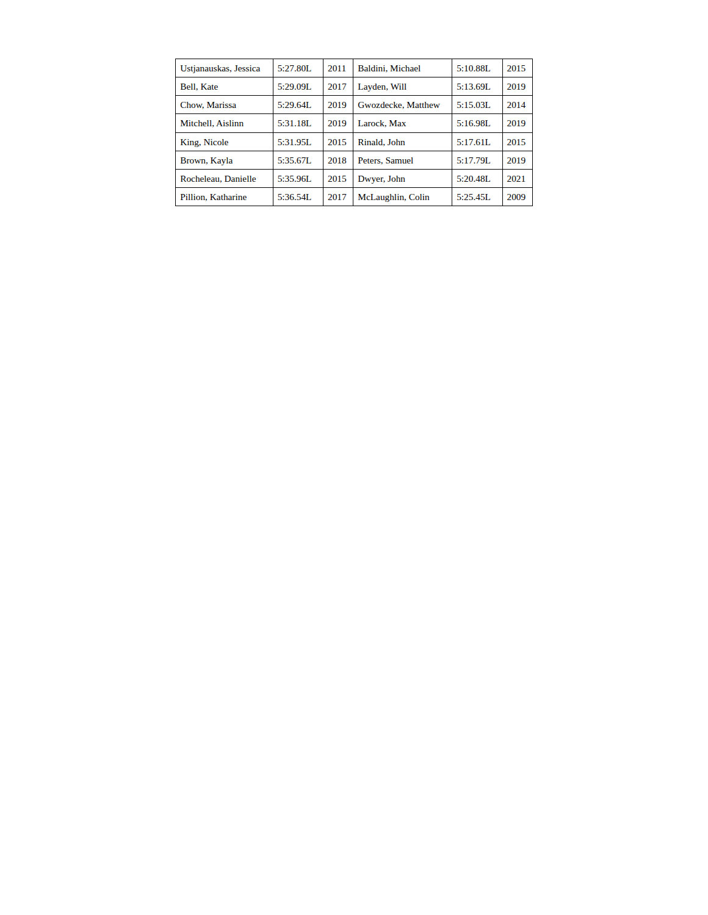| Ustjanauskas, Jessica | 5:27.80L | 2011 | Baldini, Michael | 5:10.88L | 2015 |
| Bell, Kate | 5:29.09L | 2017 | Layden, Will | 5:13.69L | 2019 |
| Chow, Marissa | 5:29.64L | 2019 | Gwozdecke, Matthew | 5:15.03L | 2014 |
| Mitchell, Aislinn | 5:31.18L | 2019 | Larock, Max | 5:16.98L | 2019 |
| King, Nicole | 5:31.95L | 2015 | Rinald, John | 5:17.61L | 2015 |
| Brown, Kayla | 5:35.67L | 2018 | Peters, Samuel | 5:17.79L | 2019 |
| Rocheleau, Danielle | 5:35.96L | 2015 | Dwyer, John | 5:20.48L | 2021 |
| Pillion, Katharine | 5:36.54L | 2017 | McLaughlin, Colin | 5:25.45L | 2009 |